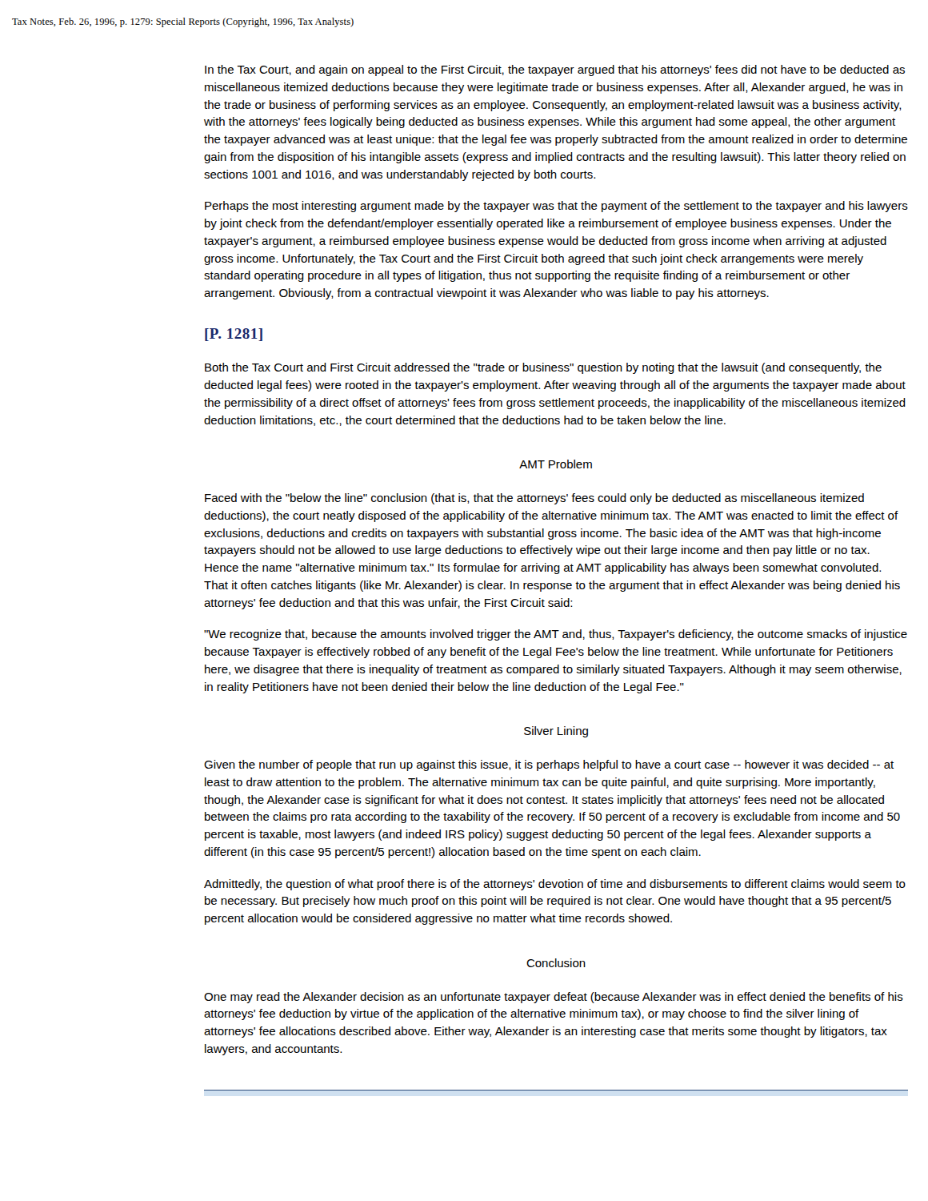Tax Notes, Feb. 26, 1996, p. 1279: Special Reports (Copyright, 1996, Tax Analysts)
In the Tax Court, and again on appeal to the First Circuit, the taxpayer argued that his attorneys' fees did not have to be deducted as miscellaneous itemized deductions because they were legitimate trade or business expenses. After all, Alexander argued, he was in the trade or business of performing services as an employee. Consequently, an employment-related lawsuit was a business activity, with the attorneys' fees logically being deducted as business expenses. While this argument had some appeal, the other argument the taxpayer advanced was at least unique: that the legal fee was properly subtracted from the amount realized in order to determine gain from the disposition of his intangible assets (express and implied contracts and the resulting lawsuit). This latter theory relied on sections 1001 and 1016, and was understandably rejected by both courts.
Perhaps the most interesting argument made by the taxpayer was that the payment of the settlement to the taxpayer and his lawyers by joint check from the defendant/employer essentially operated like a reimbursement of employee business expenses. Under the taxpayer's argument, a reimbursed employee business expense would be deducted from gross income when arriving at adjusted gross income. Unfortunately, the Tax Court and the First Circuit both agreed that such joint check arrangements were merely standard operating procedure in all types of litigation, thus not supporting the requisite finding of a reimbursement or other arrangement. Obviously, from a contractual viewpoint it was Alexander who was liable to pay his attorneys.
[P. 1281]
Both the Tax Court and First Circuit addressed the "trade or business" question by noting that the lawsuit (and consequently, the deducted legal fees) were rooted in the taxpayer's employment. After weaving through all of the arguments the taxpayer made about the permissibility of a direct offset of attorneys' fees from gross settlement proceeds, the inapplicability of the miscellaneous itemized deduction limitations, etc., the court determined that the deductions had to be taken below the line.
AMT Problem
Faced with the "below the line" conclusion (that is, that the attorneys' fees could only be deducted as miscellaneous itemized deductions), the court neatly disposed of the applicability of the alternative minimum tax. The AMT was enacted to limit the effect of exclusions, deductions and credits on taxpayers with substantial gross income. The basic idea of the AMT was that high-income taxpayers should not be allowed to use large deductions to effectively wipe out their large income and then pay little or no tax. Hence the name "alternative minimum tax." Its formulae for arriving at AMT applicability has always been somewhat convoluted. That it often catches litigants (like Mr. Alexander) is clear. In response to the argument that in effect Alexander was being denied his attorneys' fee deduction and that this was unfair, the First Circuit said:
"We recognize that, because the amounts involved trigger the AMT and, thus, Taxpayer's deficiency, the outcome smacks of injustice because Taxpayer is effectively robbed of any benefit of the Legal Fee's below the line treatment. While unfortunate for Petitioners here, we disagree that there is inequality of treatment as compared to similarly situated Taxpayers. Although it may seem otherwise, in reality Petitioners have not been denied their below the line deduction of the Legal Fee."
Silver Lining
Given the number of people that run up against this issue, it is perhaps helpful to have a court case -- however it was decided -- at least to draw attention to the problem. The alternative minimum tax can be quite painful, and quite surprising. More importantly, though, the Alexander case is significant for what it does not contest. It states implicitly that attorneys' fees need not be allocated between the claims pro rata according to the taxability of the recovery. If 50 percent of a recovery is excludable from income and 50 percent is taxable, most lawyers (and indeed IRS policy) suggest deducting 50 percent of the legal fees. Alexander supports a different (in this case 95 percent/5 percent!) allocation based on the time spent on each claim.
Admittedly, the question of what proof there is of the attorneys' devotion of time and disbursements to different claims would seem to be necessary. But precisely how much proof on this point will be required is not clear. One would have thought that a 95 percent/5 percent allocation would be considered aggressive no matter what time records showed.
Conclusion
One may read the Alexander decision as an unfortunate taxpayer defeat (because Alexander was in effect denied the benefits of his attorneys' fee deduction by virtue of the application of the alternative minimum tax), or may choose to find the silver lining of attorneys' fee allocations described above. Either way, Alexander is an interesting case that merits some thought by litigators, tax lawyers, and accountants.